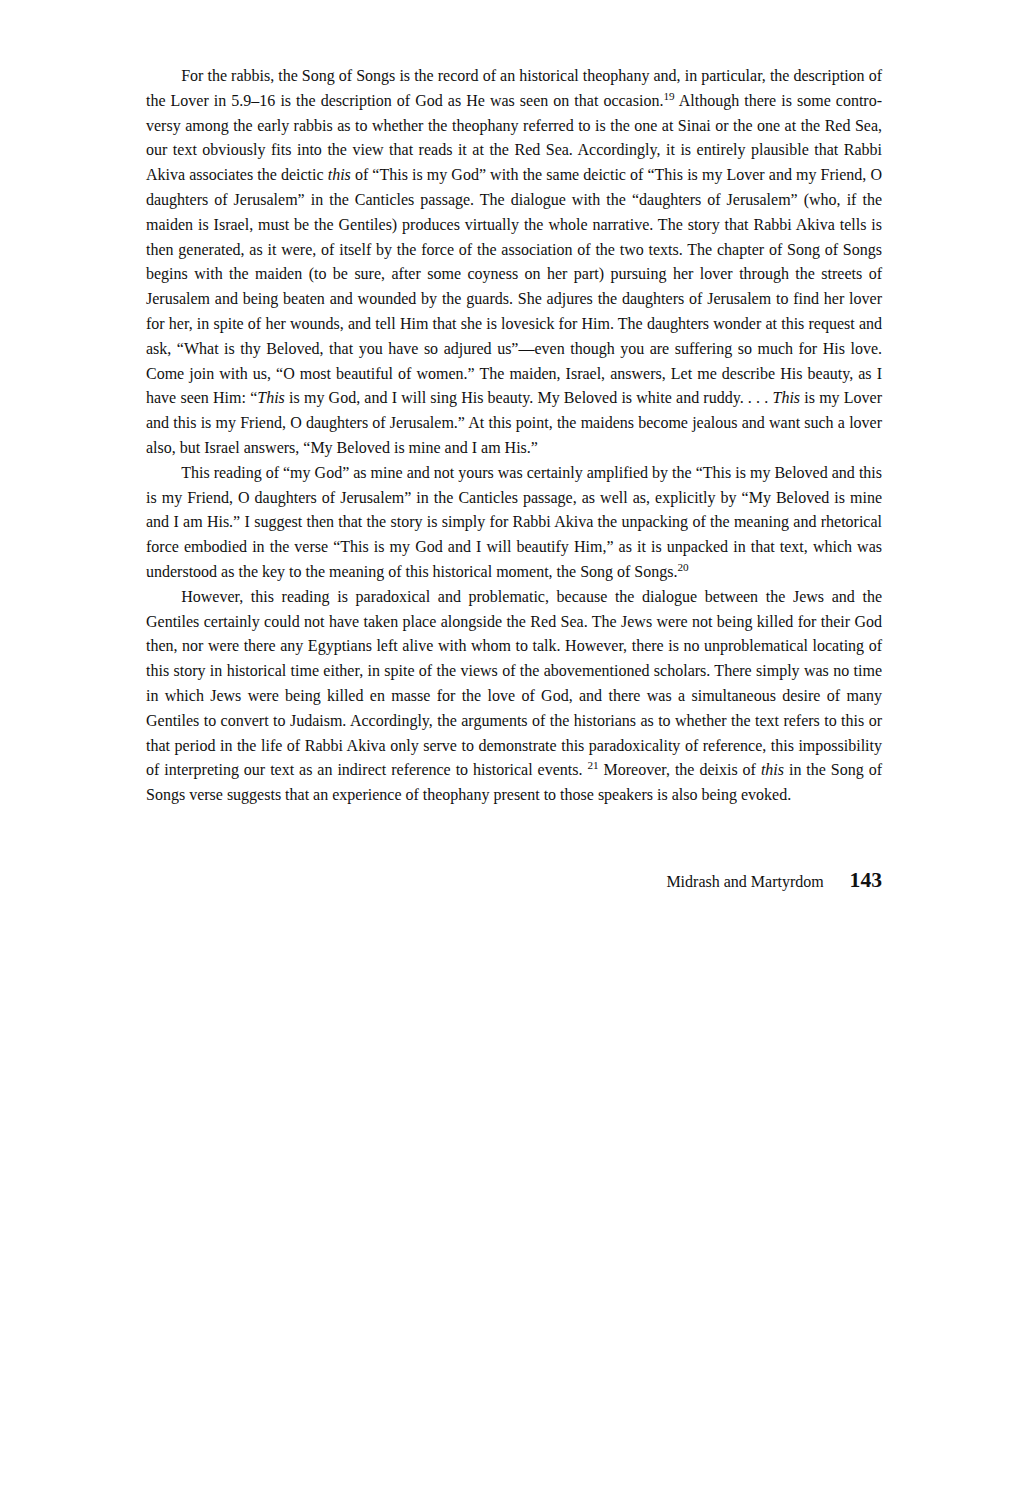For the rabbis, the Song of Songs is the record of an historical theophany and, in particular, the description of the Lover in 5.9–16 is the description of God as He was seen on that occasion.19 Although there is some controversy among the early rabbis as to whether the theophany referred to is the one at Sinai or the one at the Red Sea, our text obviously fits into the view that reads it at the Red Sea. Accordingly, it is entirely plausible that Rabbi Akiva associates the deictic this of “This is my God” with the same deictic of “This is my Lover and my Friend, O daughters of Jerusalem” in the Canticles passage. The dialogue with the “daughters of Jerusalem” (who, if the maiden is Israel, must be the Gentiles) produces virtually the whole narrative. The story that Rabbi Akiva tells is then generated, as it were, of itself by the force of the association of the two texts. The chapter of Song of Songs begins with the maiden (to be sure, after some coyness on her part) pursuing her lover through the streets of Jerusalem and being beaten and wounded by the guards. She adjures the daughters of Jerusalem to find her lover for her, in spite of her wounds, and tell Him that she is lovesick for Him. The daughters wonder at this request and ask, “What is thy Beloved, that you have so adjured us”—even though you are suffering so much for His love. Come join with us, “O most beautiful of women.” The maiden, Israel, answers, Let me describe His beauty, as I have seen Him: “This is my God, and I will sing His beauty. My Beloved is white and ruddy. . . . This is my Lover and this is my Friend, O daughters of Jerusalem.” At this point, the maidens become jealous and want such a lover also, but Israel answers, “My Beloved is mine and I am His.”
This reading of “my God” as mine and not yours was certainly amplified by the “This is my Beloved and this is my Friend, O daughters of Jerusalem” in the Canticles passage, as well as, explicitly by “My Beloved is mine and I am His.” I suggest then that the story is simply for Rabbi Akiva the unpacking of the meaning and rhetorical force embodied in the verse “This is my God and I will beautify Him,” as it is unpacked in that text, which was understood as the key to the meaning of this historical moment, the Song of Songs.20
However, this reading is paradoxical and problematic, because the dialogue between the Jews and the Gentiles certainly could not have taken place alongside the Red Sea. The Jews were not being killed for their God then, nor were there any Egyptians left alive with whom to talk. However, there is no unproblematical locating of this story in historical time either, in spite of the views of the abovementioned scholars. There simply was no time in which Jews were being killed en masse for the love of God, and there was a simultaneous desire of many Gentiles to convert to Judaism. Accordingly, the arguments of the historians as to whether the text refers to this or that period in the life of Rabbi Akiva only serve to demonstrate this paradoxicality of reference, this impossibility of interpreting our text as an indirect reference to historical events. 21 Moreover, the deixis of this in the Song of Songs verse suggests that an experience of theophany present to those speakers is also being evoked.
Midrash and Martyrdom 143